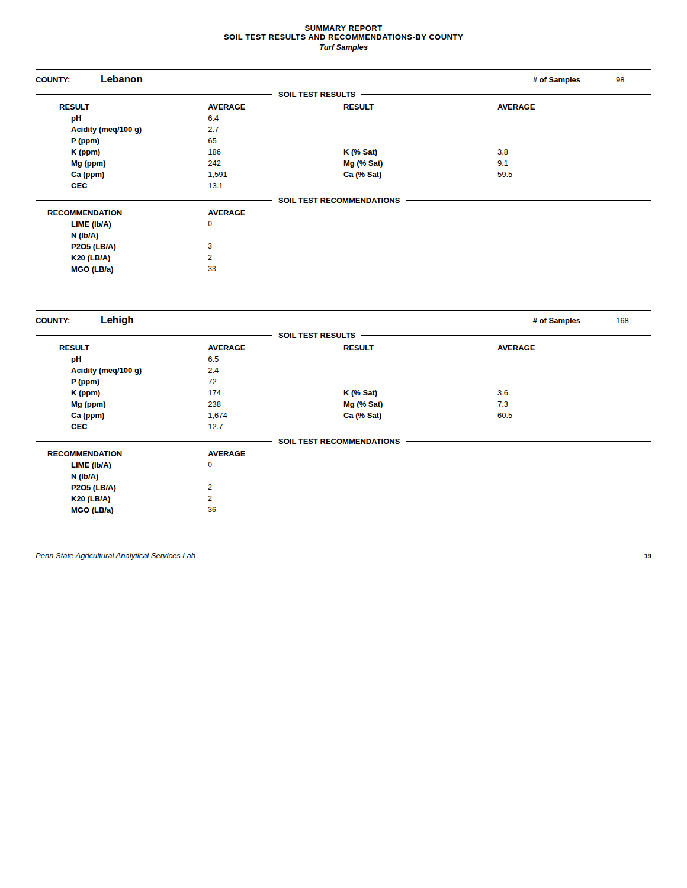SUMMARY REPORT
SOIL TEST RESULTS AND RECOMMENDATIONS-BY COUNTY
Turf Samples
COUNTY: Lebanon # of Samples 98
SOIL TEST RESULTS
| RESULT | AVERAGE | RESULT | AVERAGE |
| --- | --- | --- | --- |
| pH | 6.4 | | |
| Acidity (meq/100 g) | 2.7 | | |
| P (ppm) | 65 | | |
| K (ppm) | 186 | K (% Sat) | 3.8 |
| Mg (ppm) | 242 | Mg (% Sat) | 9.1 |
| Ca (ppm) | 1,591 | Ca (% Sat) | 59.5 |
| CEC | 13.1 | | |
SOIL TEST RECOMMENDATIONS
| RECOMMENDATION | AVERAGE | | |
| --- | --- | --- | --- |
| LIME (lb/A) | 0 | | |
| N (lb/A) | | | |
| P2O5 (LB/A) | 3 | | |
| K20 (LB/A) | 2 | | |
| MGO (LB/a) | 33 | | |
COUNTY: Lehigh # of Samples 168
SOIL TEST RESULTS
| RESULT | AVERAGE | RESULT | AVERAGE |
| --- | --- | --- | --- |
| pH | 6.5 | | |
| Acidity (meq/100 g) | 2.4 | | |
| P (ppm) | 72 | | |
| K (ppm) | 174 | K (% Sat) | 3.6 |
| Mg (ppm) | 238 | Mg (% Sat) | 7.3 |
| Ca (ppm) | 1,674 | Ca (% Sat) | 60.5 |
| CEC | 12.7 | | |
SOIL TEST RECOMMENDATIONS
| RECOMMENDATION | AVERAGE | | |
| --- | --- | --- | --- |
| LIME (lb/A) | 0 | | |
| N (lb/A) | | | |
| P2O5 (LB/A) | 2 | | |
| K20 (LB/A) | 2 | | |
| MGO (LB/a) | 36 | | |
Penn State Agricultural Analytical Services Lab 19